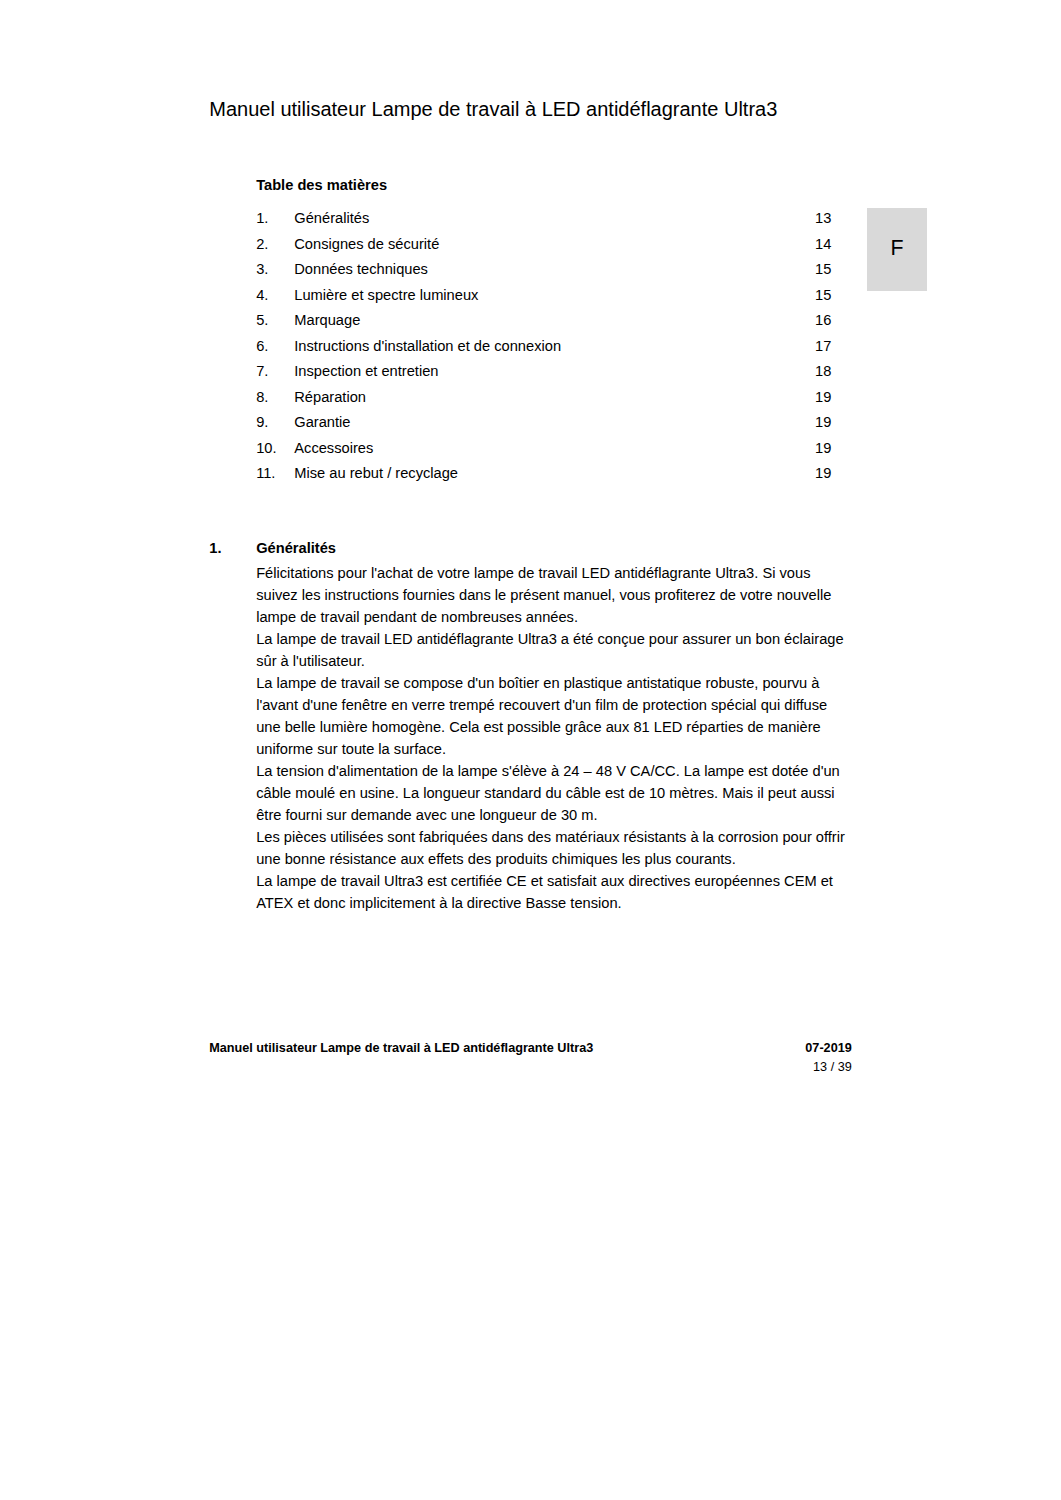F
Manuel utilisateur Lampe de travail à LED antidéflagrante Ultra3
Table des matières
| 1. | Généralités | 13 |
| 2. | Consignes de sécurité | 14 |
| 3. | Données techniques | 15 |
| 4. | Lumière et spectre lumineux | 15 |
| 5. | Marquage | 16 |
| 6. | Instructions d'installation et de connexion | 17 |
| 7. | Inspection et entretien | 18 |
| 8. | Réparation | 19 |
| 9. | Garantie | 19 |
| 10. | Accessoires | 19 |
| 11. | Mise au rebut / recyclage | 19 |
1.
Généralités
Félicitations pour l'achat de votre lampe de travail LED antidéflagrante Ultra3. Si vous suivez les instructions fournies dans le présent manuel, vous profiterez de votre nouvelle lampe de travail pendant de nombreuses années.
La lampe de travail LED antidéflagrante Ultra3 a été conçue pour assurer un bon éclairage sûr à l'utilisateur.
La lampe de travail se compose d'un boîtier en plastique antistatique robuste, pourvu à l'avant d'une fenêtre en verre trempé recouvert d'un film de protection spécial qui diffuse une belle lumière homogène. Cela est possible grâce aux 81 LED réparties de manière uniforme sur toute la surface.
La tension d'alimentation de la lampe s'élève à 24 – 48 V CA/CC. La lampe est dotée d'un câble moulé en usine. La longueur standard du câble est de 10 mètres. Mais il peut aussi être fourni sur demande avec une longueur de 30 m.
Les pièces utilisées sont fabriquées dans des matériaux résistants à la corrosion pour offrir une bonne résistance aux effets des produits chimiques les plus courants.
La lampe de travail Ultra3 est certifiée CE et satisfait aux directives européennes CEM et ATEX et donc implicitement à la directive Basse tension.
Manuel utilisateur Lampe de travail à LED antidéflagrante Ultra3
07-201913 / 39